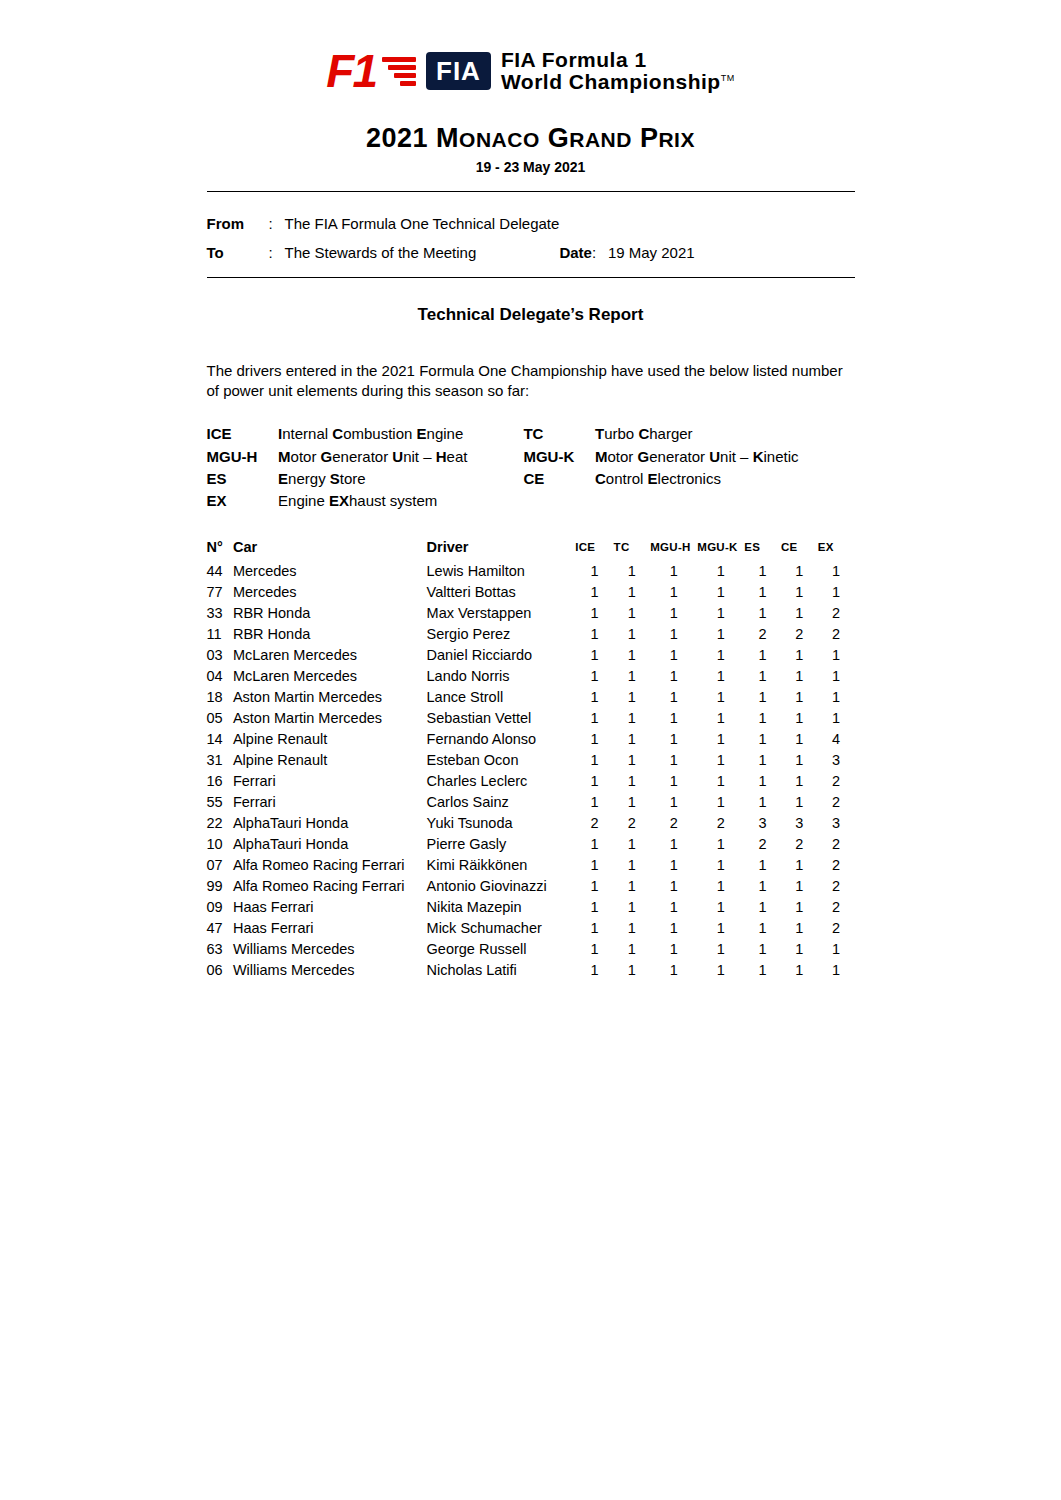F1 FIA FIA Formula 1
World ChampionshipTM
2021 MONACO GRAND PRIX
19 - 23 May 2021
| From | : | The FIA Formula One Technical Delegate | | | |
| To | : | The Stewards of the Meeting | Date | : | 19 May 2021 |
Technical Delegate’s Report
The drivers entered in the 2021 Formula One Championship have used the below listed number of power unit elements during this season so far:
| ICE | I nternal C ombustion E ngine | TC | T urbo C harger |
| MGU-H | M otor G enerator U nit – H eat | MGU-K | M otor G enerator U nit – K inetic |
| ES | E nergy S tore | CE | C ontrol E lectronics |
| EX | Engine EX haust system | | |
| N° | Car | Driver | ICE | TC | MGU-H | MGU-K | ES | CE | EX |
| --- | --- | --- | --- | --- | --- | --- | --- | --- | --- |
| 44 | Mercedes | Lewis Hamilton | 1 | 1 | 1 | 1 | 1 | 1 | 1 |
| 77 | Mercedes | Valtteri Bottas | 1 | 1 | 1 | 1 | 1 | 1 | 1 |
| 33 | RBR Honda | Max Verstappen | 1 | 1 | 1 | 1 | 1 | 1 | 2 |
| 11 | RBR Honda | Sergio Perez | 1 | 1 | 1 | 1 | 2 | 2 | 2 |
| 03 | McLaren Mercedes | Daniel Ricciardo | 1 | 1 | 1 | 1 | 1 | 1 | 1 |
| 04 | McLaren Mercedes | Lando Norris | 1 | 1 | 1 | 1 | 1 | 1 | 1 |
| 18 | Aston Martin Mercedes | Lance Stroll | 1 | 1 | 1 | 1 | 1 | 1 | 1 |
| 05 | Aston Martin Mercedes | Sebastian Vettel | 1 | 1 | 1 | 1 | 1 | 1 | 1 |
| 14 | Alpine Renault | Fernando Alonso | 1 | 1 | 1 | 1 | 1 | 1 | 4 |
| 31 | Alpine Renault | Esteban Ocon | 1 | 1 | 1 | 1 | 1 | 1 | 3 |
| 16 | Ferrari | Charles Leclerc | 1 | 1 | 1 | 1 | 1 | 1 | 2 |
| 55 | Ferrari | Carlos Sainz | 1 | 1 | 1 | 1 | 1 | 1 | 2 |
| 22 | AlphaTauri Honda | Yuki Tsunoda | 2 | 2 | 2 | 2 | 3 | 3 | 3 |
| 10 | AlphaTauri Honda | Pierre Gasly | 1 | 1 | 1 | 1 | 2 | 2 | 2 |
| 07 | Alfa Romeo Racing Ferrari | Kimi Räikkönen | 1 | 1 | 1 | 1 | 1 | 1 | 2 |
| 99 | Alfa Romeo Racing Ferrari | Antonio Giovinazzi | 1 | 1 | 1 | 1 | 1 | 1 | 2 |
| 09 | Haas Ferrari | Nikita Mazepin | 1 | 1 | 1 | 1 | 1 | 1 | 2 |
| 47 | Haas Ferrari | Mick Schumacher | 1 | 1 | 1 | 1 | 1 | 1 | 2 |
| 63 | Williams Mercedes | George Russell | 1 | 1 | 1 | 1 | 1 | 1 | 1 |
| 06 | Williams Mercedes | Nicholas Latifi | 1 | 1 | 1 | 1 | 1 | 1 | 1 |